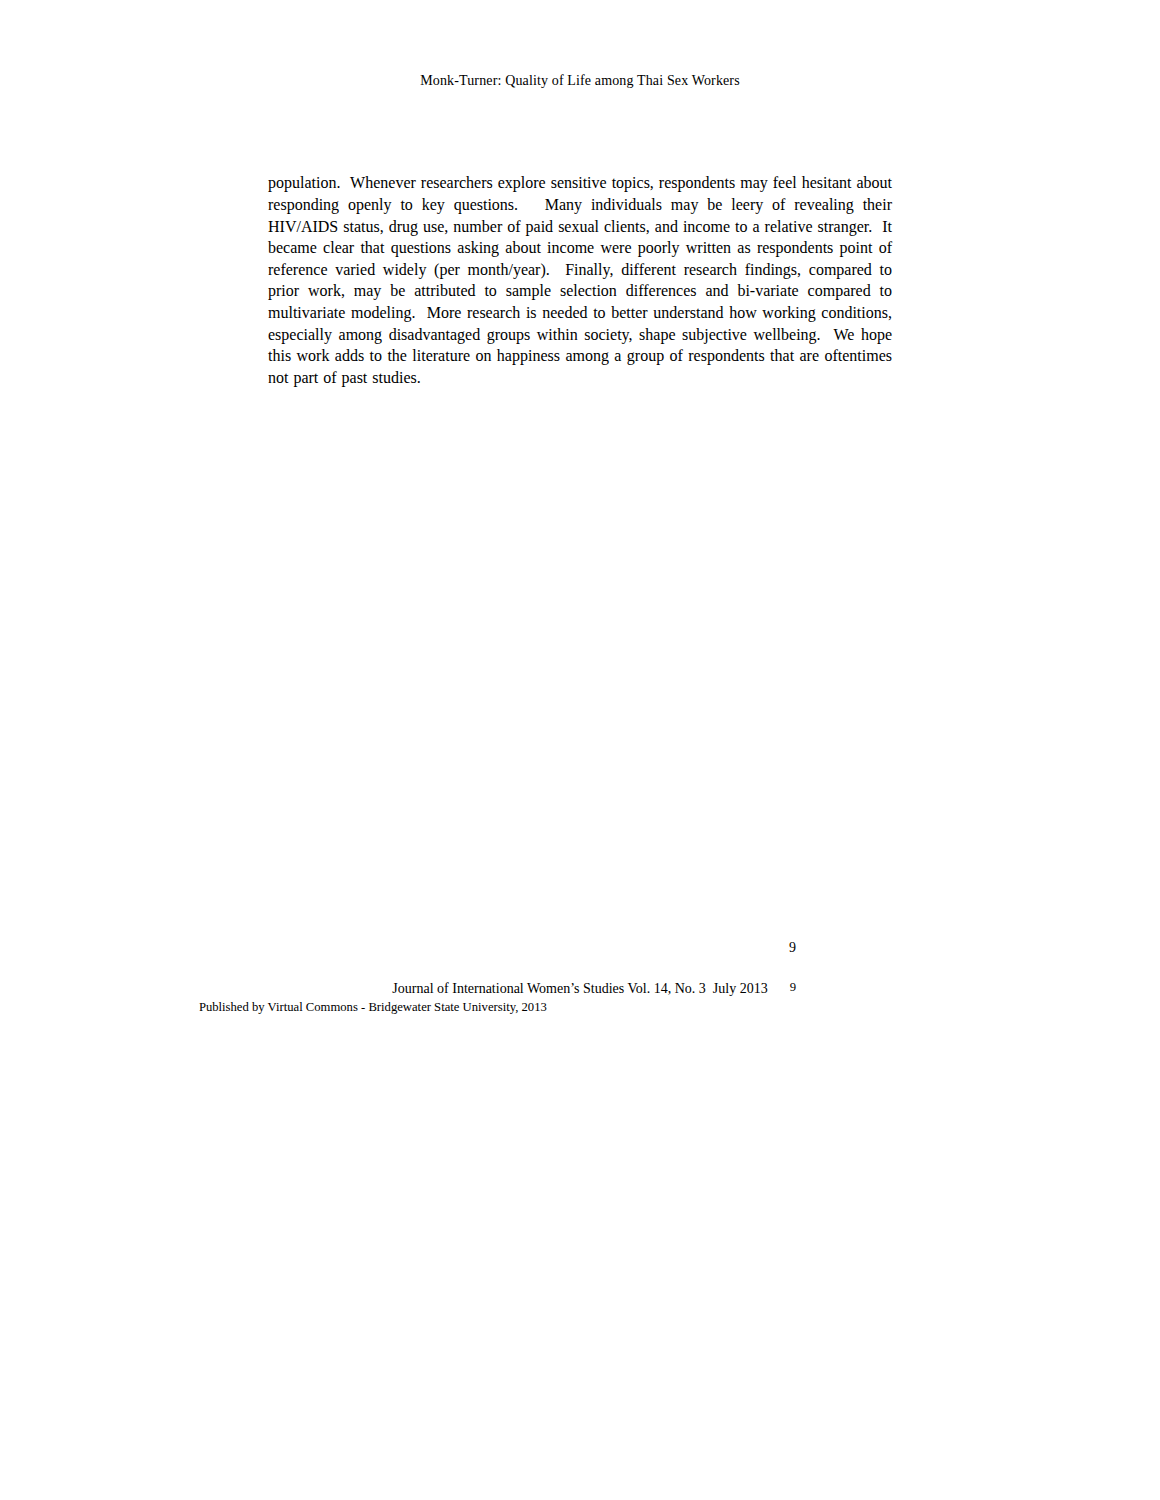Monk-Turner: Quality of Life among Thai Sex Workers
population. Whenever researchers explore sensitive topics, respondents may feel hesitant about responding openly to key questions. Many individuals may be leery of revealing their HIV/AIDS status, drug use, number of paid sexual clients, and income to a relative stranger. It became clear that questions asking about income were poorly written as respondents point of reference varied widely (per month/year). Finally, different research findings, compared to prior work, may be attributed to sample selection differences and bi-variate compared to multivariate modeling. More research is needed to better understand how working conditions, especially among disadvantaged groups within society, shape subjective wellbeing. We hope this work adds to the literature on happiness among a group of respondents that are oftentimes not part of past studies.
Journal of International Women’s Studies Vol. 14, No. 3 July 2013
Published by Virtual Commons - Bridgewater State University, 2013
9
9